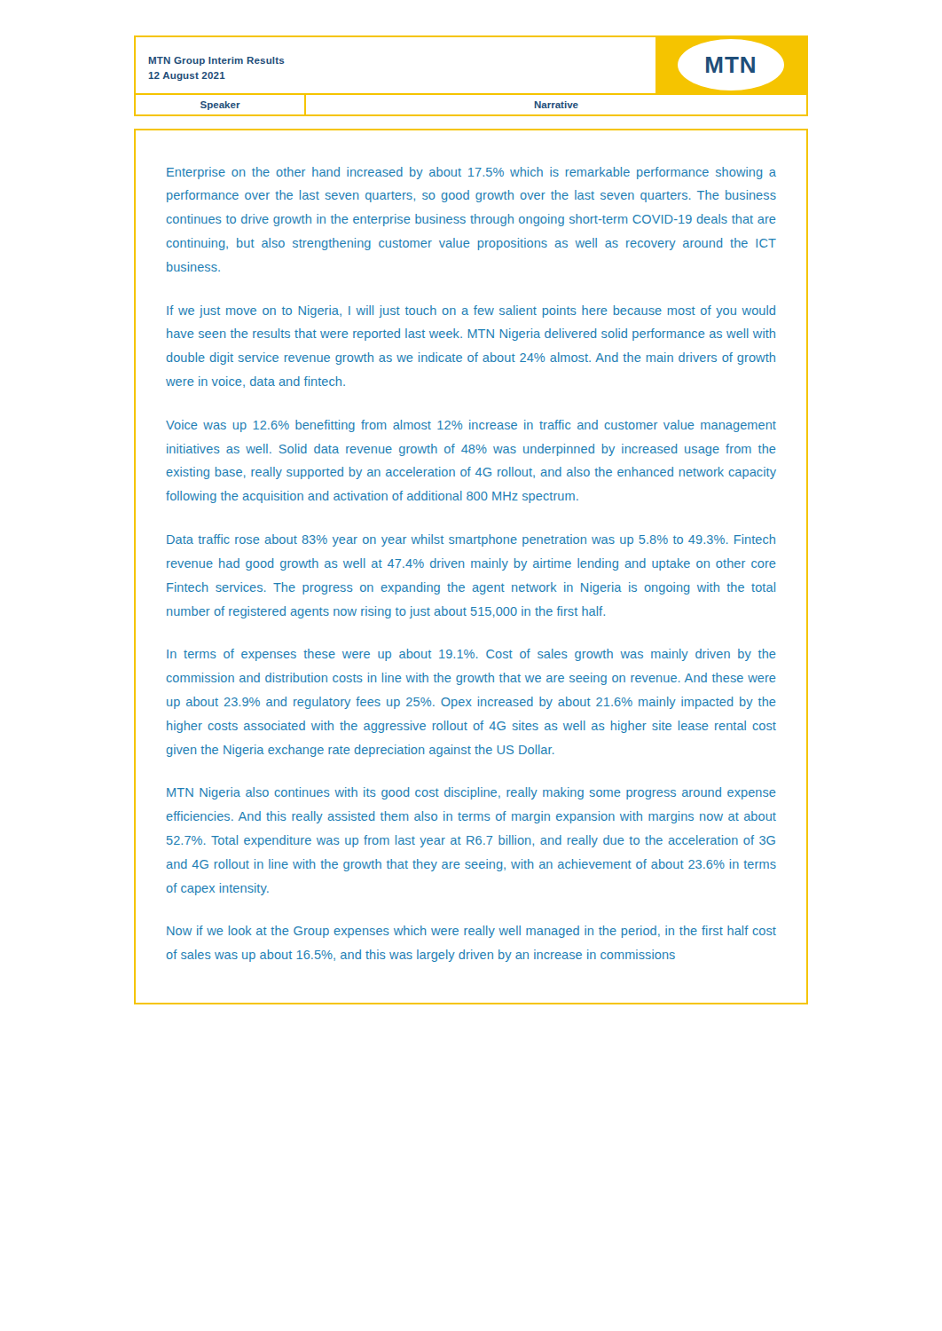MTN Group Interim Results
12 August 2021
MTN
Speaker
Narrative
Enterprise on the other hand increased by about 17.5% which is remarkable performance showing a performance over the last seven quarters, so good growth over the last seven quarters. The business continues to drive growth in the enterprise business through ongoing short-term COVID-19 deals that are continuing, but also strengthening customer value propositions as well as recovery around the ICT business.
If we just move on to Nigeria, I will just touch on a few salient points here because most of you would have seen the results that were reported last week. MTN Nigeria delivered solid performance as well with double digit service revenue growth as we indicate of about 24% almost. And the main drivers of growth were in voice, data and fintech.
Voice was up 12.6% benefitting from almost 12% increase in traffic and customer value management initiatives as well. Solid data revenue growth of 48% was underpinned by increased usage from the existing base, really supported by an acceleration of 4G rollout, and also the enhanced network capacity following the acquisition and activation of additional 800 MHz spectrum.
Data traffic rose about 83% year on year whilst smartphone penetration was up 5.8% to 49.3%. Fintech revenue had good growth as well at 47.4% driven mainly by airtime lending and uptake on other core Fintech services. The progress on expanding the agent network in Nigeria is ongoing with the total number of registered agents now rising to just about 515,000 in the first half.
In terms of expenses these were up about 19.1%. Cost of sales growth was mainly driven by the commission and distribution costs in line with the growth that we are seeing on revenue. And these were up about 23.9% and regulatory fees up 25%. Opex increased by about 21.6% mainly impacted by the higher costs associated with the aggressive rollout of 4G sites as well as higher site lease rental cost given the Nigeria exchange rate depreciation against the US Dollar.
MTN Nigeria also continues with its good cost discipline, really making some progress around expense efficiencies. And this really assisted them also in terms of margin expansion with margins now at about 52.7%. Total expenditure was up from last year at R6.7 billion, and really due to the acceleration of 3G and 4G rollout in line with the growth that they are seeing, with an achievement of about 23.6% in terms of capex intensity.
Now if we look at the Group expenses which were really well managed in the period, in the first half cost of sales was up about 16.5%, and this was largely driven by an increase in commissions